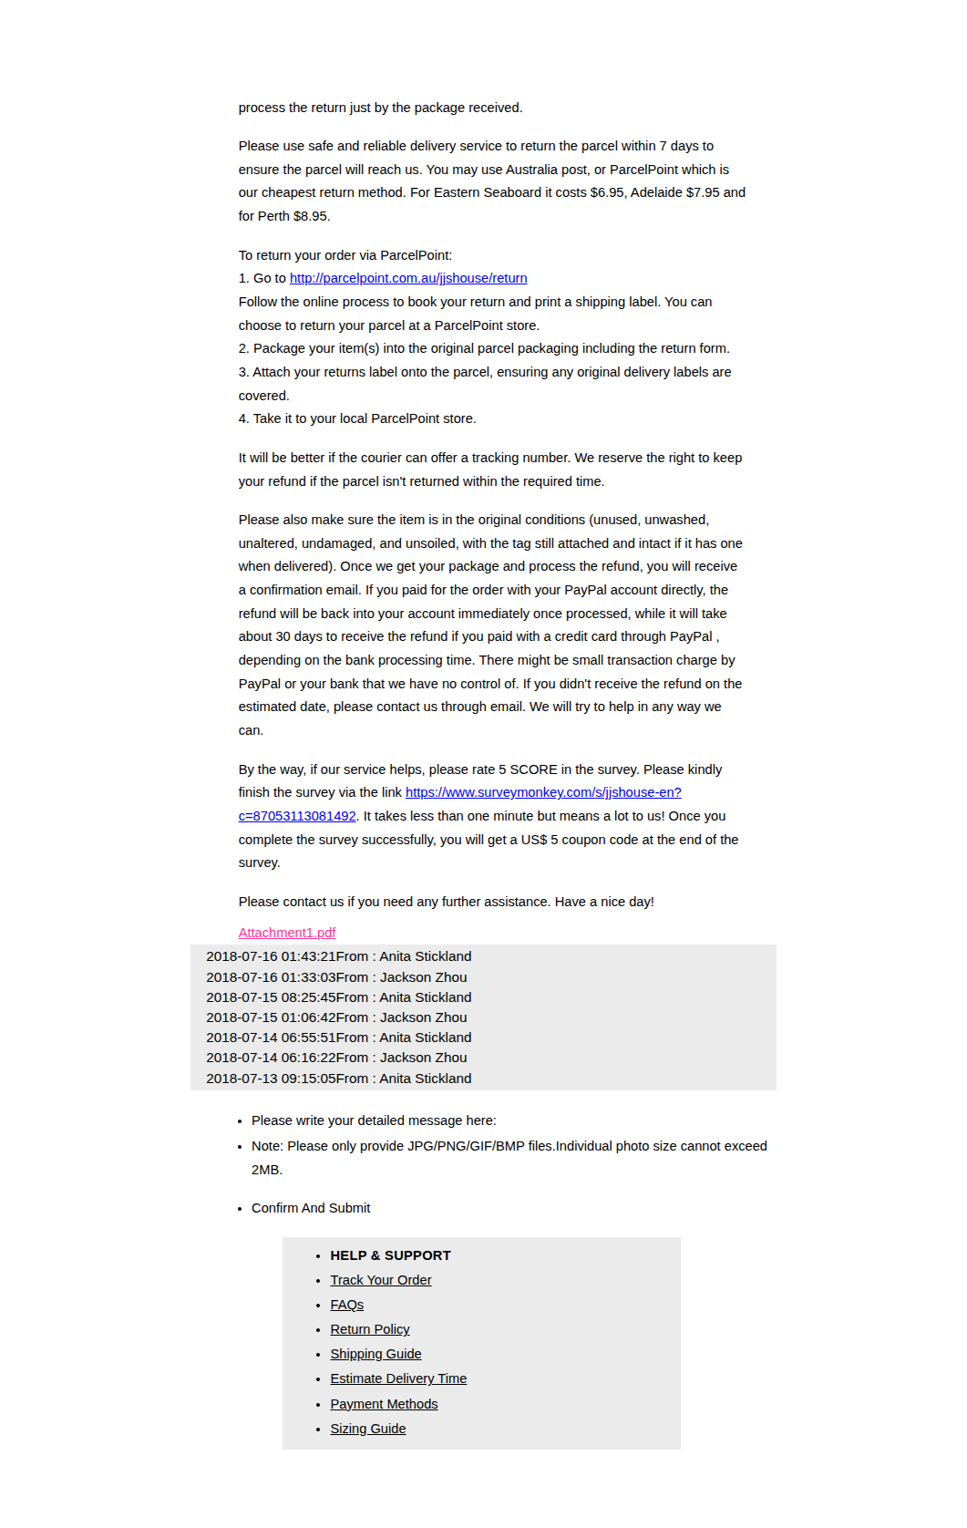process the return just by the package received.
Please use safe and reliable delivery service to return the parcel within 7 days to ensure the parcel will reach us. You may use Australia post, or ParcelPoint which is our cheapest return method. For Eastern Seaboard it costs $6.95, Adelaide $7.95 and for Perth $8.95.
To return your order via ParcelPoint:
1. Go to http://parcelpoint.com.au/jjshouse/return
Follow the online process to book your return and print a shipping label. You can choose to return your parcel at a ParcelPoint store.
2. Package your item(s) into the original parcel packaging including the return form.
3. Attach your returns label onto the parcel, ensuring any original delivery labels are covered.
4. Take it to your local ParcelPoint store.
It will be better if the courier can offer a tracking number. We reserve the right to keep your refund if the parcel isn't returned within the required time.
Please also make sure the item is in the original conditions (unused, unwashed, unaltered, undamaged, and unsoiled, with the tag still attached and intact if it has one when delivered). Once we get your package and process the refund, you will receive a confirmation email. If you paid for the order with your PayPal account directly, the refund will be back into your account immediately once processed, while it will take about 30 days to receive the refund if you paid with a credit card through PayPal , depending on the bank processing time. There might be small transaction charge by PayPal or your bank that we have no control of. If you didn't receive the refund on the estimated date, please contact us through email. We will try to help in any way we can.
By the way, if our service helps, please rate 5 SCORE in the survey. Please kindly finish the survey via the link https://www.surveymonkey.com/s/jjshouse-en?c=87053113081492. It takes less than one minute but means a lot to us! Once you complete the survey successfully, you will get a US$ 5 coupon code at the end of the survey.
Please contact us if you need any further assistance. Have a nice day!
Attachment1.pdf
2018-07-16 01:43:21From : Anita Stickland
2018-07-16 01:33:03From : Jackson Zhou
2018-07-15 08:25:45From : Anita Stickland
2018-07-15 01:06:42From : Jackson Zhou
2018-07-14 06:55:51From : Anita Stickland
2018-07-14 06:16:22From : Jackson Zhou
2018-07-13 09:15:05From : Anita Stickland
Please write your detailed message here:
Note: Please only provide JPG/PNG/GIF/BMP files.Individual photo size cannot exceed 2MB.
Confirm And Submit
HELP & SUPPORT
Track Your Order
FAQs
Return Policy
Shipping Guide
Estimate Delivery Time
Payment Methods
Sizing Guide